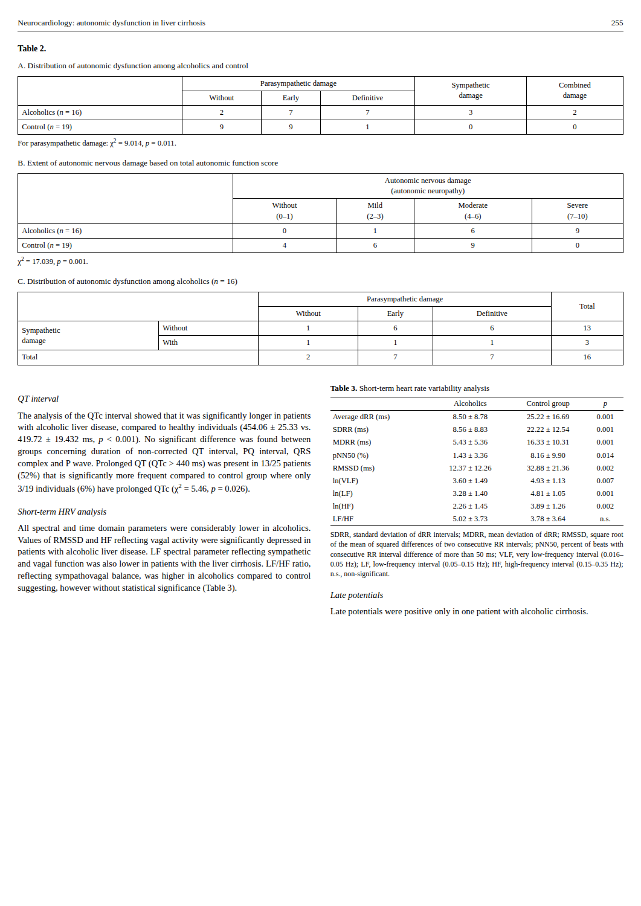Neurocardiology: autonomic dysfunction in liver cirrhosis 255
Table 2.
A. Distribution of autonomic dysfunction among alcoholics and control
| | Parasympathetic damage | Sympathetic damage | Combined damage |
| --- | --- | --- | --- |
| Without | Early | Definitive |
| Alcoholics ( n = 16) | 2 | 7 | 7 | 3 | 2 |
| Control ( n = 19) | 9 | 9 | 1 | 0 | 0 |
For parasympathetic damage: χ2 = 9.014, p = 0.011.
B. Extent of autonomic nervous damage based on total autonomic function score
| | Autonomic nervous damage (autonomic neuropathy) |
| --- | --- |
| Without (0–1) | Mild (2–3) | Moderate (4–6) | Severe (7–10) |
| Alcoholics ( n = 16) | 0 | 1 | 6 | 9 |
| Control ( n = 19) | 4 | 6 | 9 | 0 |
χ2 = 17.039, p = 0.001.
C. Distribution of autonomic dysfunction among alcoholics (n = 16)
| | Parasympathetic damage | Total |
| --- | --- | --- |
| Without | Early | Definitive |
| Sympathetic damage | Without | 1 | 6 | 6 | 13 |
| With | 1 | 1 | 1 | 3 |
| Total | 2 | 7 | 7 | 16 |
QT interval
The analysis of the QTc interval showed that it was significantly longer in patients with alcoholic liver disease, compared to healthy individuals (454.06 ± 25.33 vs. 419.72 ± 19.432 ms, p < 0.001). No significant difference was found between groups concerning duration of non-corrected QT interval, PQ interval, QRS complex and P wave. Prolonged QT (QTc > 440 ms) was present in 13/25 patients (52%) that is significantly more frequent compared to control group where only 3/19 individuals (6%) have prolonged QTc (χ2 = 5.46, p = 0.026).
Short-term HRV analysis
All spectral and time domain parameters were considerably lower in alcoholics. Values of RMSSD and HF reflecting vagal activity were significantly depressed in patients with alcoholic liver disease. LF spectral parameter reflecting sympathetic and vagal function was also lower in patients with the liver cirrhosis. LF/HF ratio, reflecting sympathovagal balance, was higher in alcoholics compared to control suggesting, however without statistical significance (Table 3).
Table 3. Short-term heart rate variability analysis
| | Alcoholics | Control group | p |
| --- | --- | --- | --- |
| Average dRR (ms) | 8.50 ± 8.78 | 25.22 ± 16.69 | 0.001 |
| SDRR (ms) | 8.56 ± 8.83 | 22.22 ± 12.54 | 0.001 |
| MDRR (ms) | 5.43 ± 5.36 | 16.33 ± 10.31 | 0.001 |
| pNN50 (%) | 1.43 ± 3.36 | 8.16 ± 9.90 | 0.014 |
| RMSSD (ms) | 12.37 ± 12.26 | 32.88 ± 21.36 | 0.002 |
| ln(VLF) | 3.60 ± 1.49 | 4.93 ± 1.13 | 0.007 |
| ln(LF) | 3.28 ± 1.40 | 4.81 ± 1.05 | 0.001 |
| ln(HF) | 2.26 ± 1.45 | 3.89 ± 1.26 | 0.002 |
| LF/HF | 5.02 ± 3.73 | 3.78 ± 3.64 | n.s. |
SDRR, standard deviation of dRR intervals; MDRR, mean deviation of dRR; RMSSD, square root of the mean of squared differences of two consecutive RR intervals; pNN50, percent of beats with consecutive RR interval difference of more than 50 ms; VLF, very low-frequency interval (0.016–0.05 Hz); LF, low-frequency interval (0.05–0.15 Hz); HF, high-frequency interval (0.15–0.35 Hz); n.s., non-significant.
Late potentials
Late potentials were positive only in one patient with alcoholic cirrhosis.